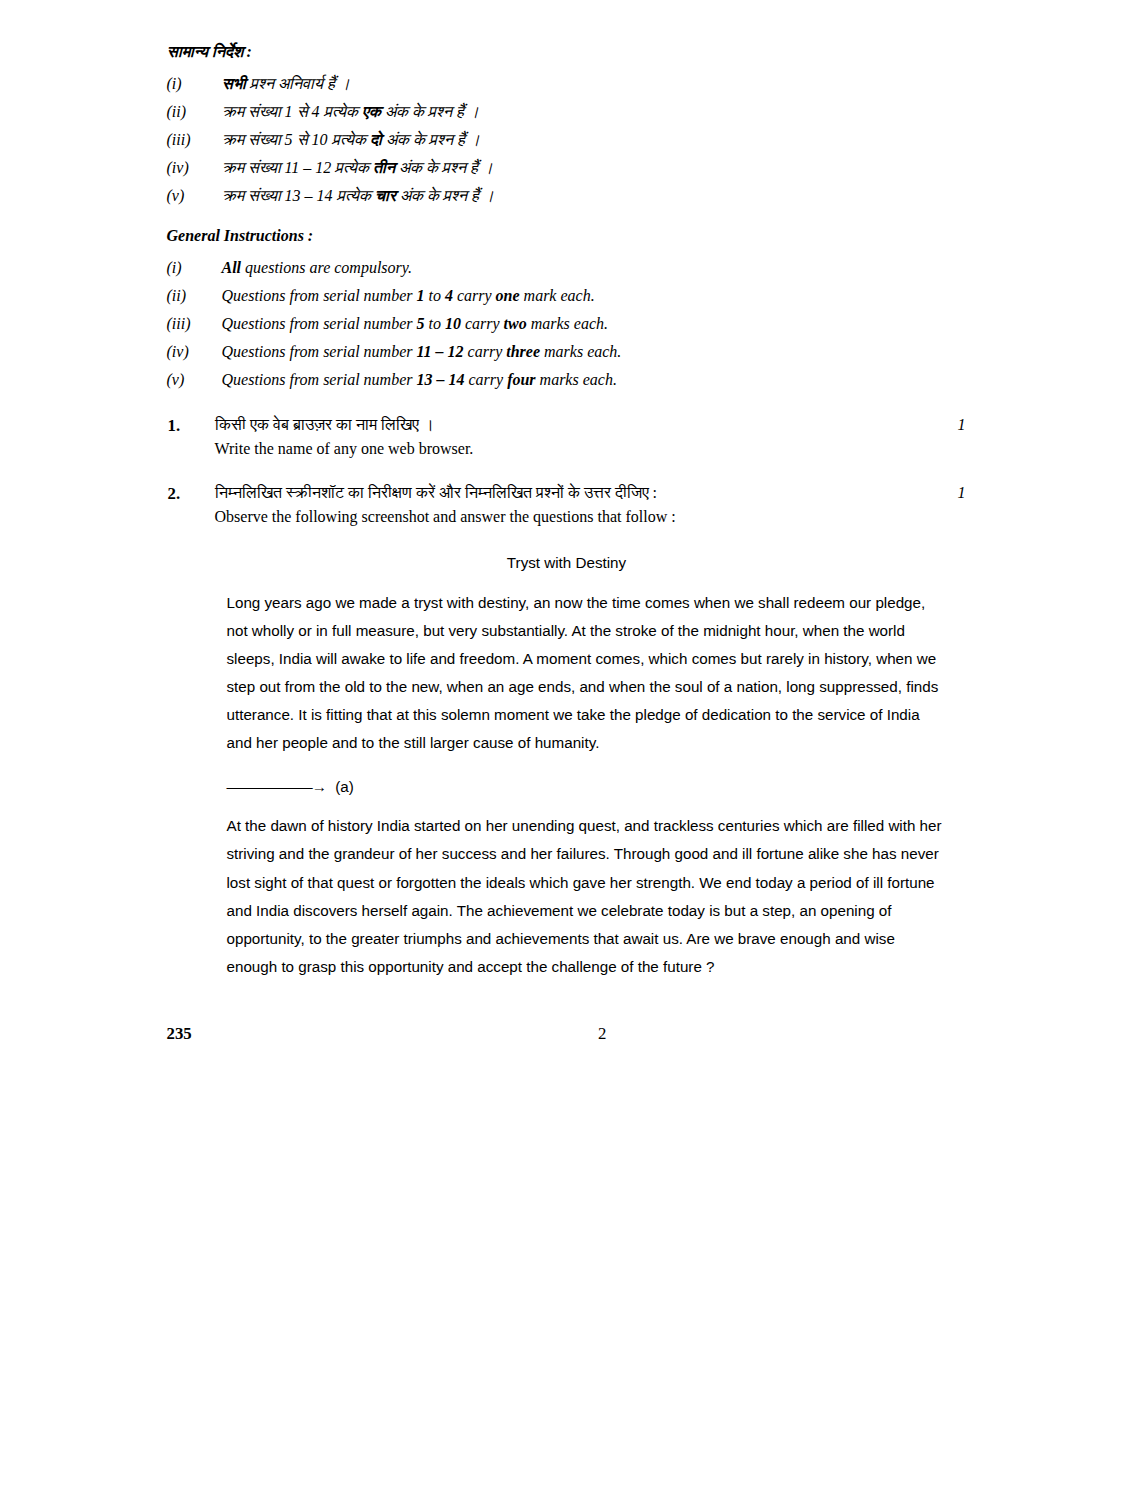सामान्य निर्देश :
| (i) | सभी प्रश्न अनिवार्य हैं । |
| (ii) | क्रम संख्या 1 से 4 प्रत्येक एक अंक के प्रश्न हैं । |
| (iii) | क्रम संख्या 5 से 10 प्रत्येक दो अंक के प्रश्न हैं । |
| (iv) | क्रम संख्या 11 – 12 प्रत्येक तीन अंक के प्रश्न हैं । |
| (v) | क्रम संख्या 13 – 14 प्रत्येक चार अंक के प्रश्न हैं । |
General Instructions :
| (i) | All questions are compulsory. |
| (ii) | Questions from serial number 1 to 4 carry one mark each. |
| (iii) | Questions from serial number 5 to 10 carry two marks each. |
| (iv) | Questions from serial number 11 – 12 carry three marks each. |
| (v) | Questions from serial number 13 – 14 carry four marks each. |
| 1. | किसी एक वेब ब्राउज़र का नाम लिखिए । Write the name of any one web browser. | 1 |
| 2. | निम्नलिखित स्क्रीनशॉट का निरीक्षण करें और निम्नलिखित प्रश्नों के उत्तर दीजिए : Observe the following screenshot and answer the questions that follow : | 1 |
Tryst with Destiny
Long years ago we made a tryst with destiny, an now the time comes when we shall redeem our pledge, not wholly or in full measure, but very substantially. At the stroke of the midnight hour, when the world sleeps, India will awake to life and freedom. A moment comes, which comes but rarely in history, when we step out from the old to the new, when an age ends, and when the soul of a nation, long suppressed, finds utterance. It is fitting that at this solemn moment we take the pledge of dedication to the service of India and her people and to the still larger cause of humanity.
——————→ (a)
At the dawn of history India started on her unending quest, and trackless centuries which are filled with her striving and the grandeur of her success and her failures. Through good and ill fortune alike she has never lost sight of that quest or forgotten the ideals which gave her strength. We end today a period of ill fortune and India discovers herself again. The achievement we celebrate today is but a step, an opening of opportunity, to the greater triumphs and achievements that await us. Are we brave enough and wise enough to grasp this opportunity and accept the challenge of the future ?
235 2